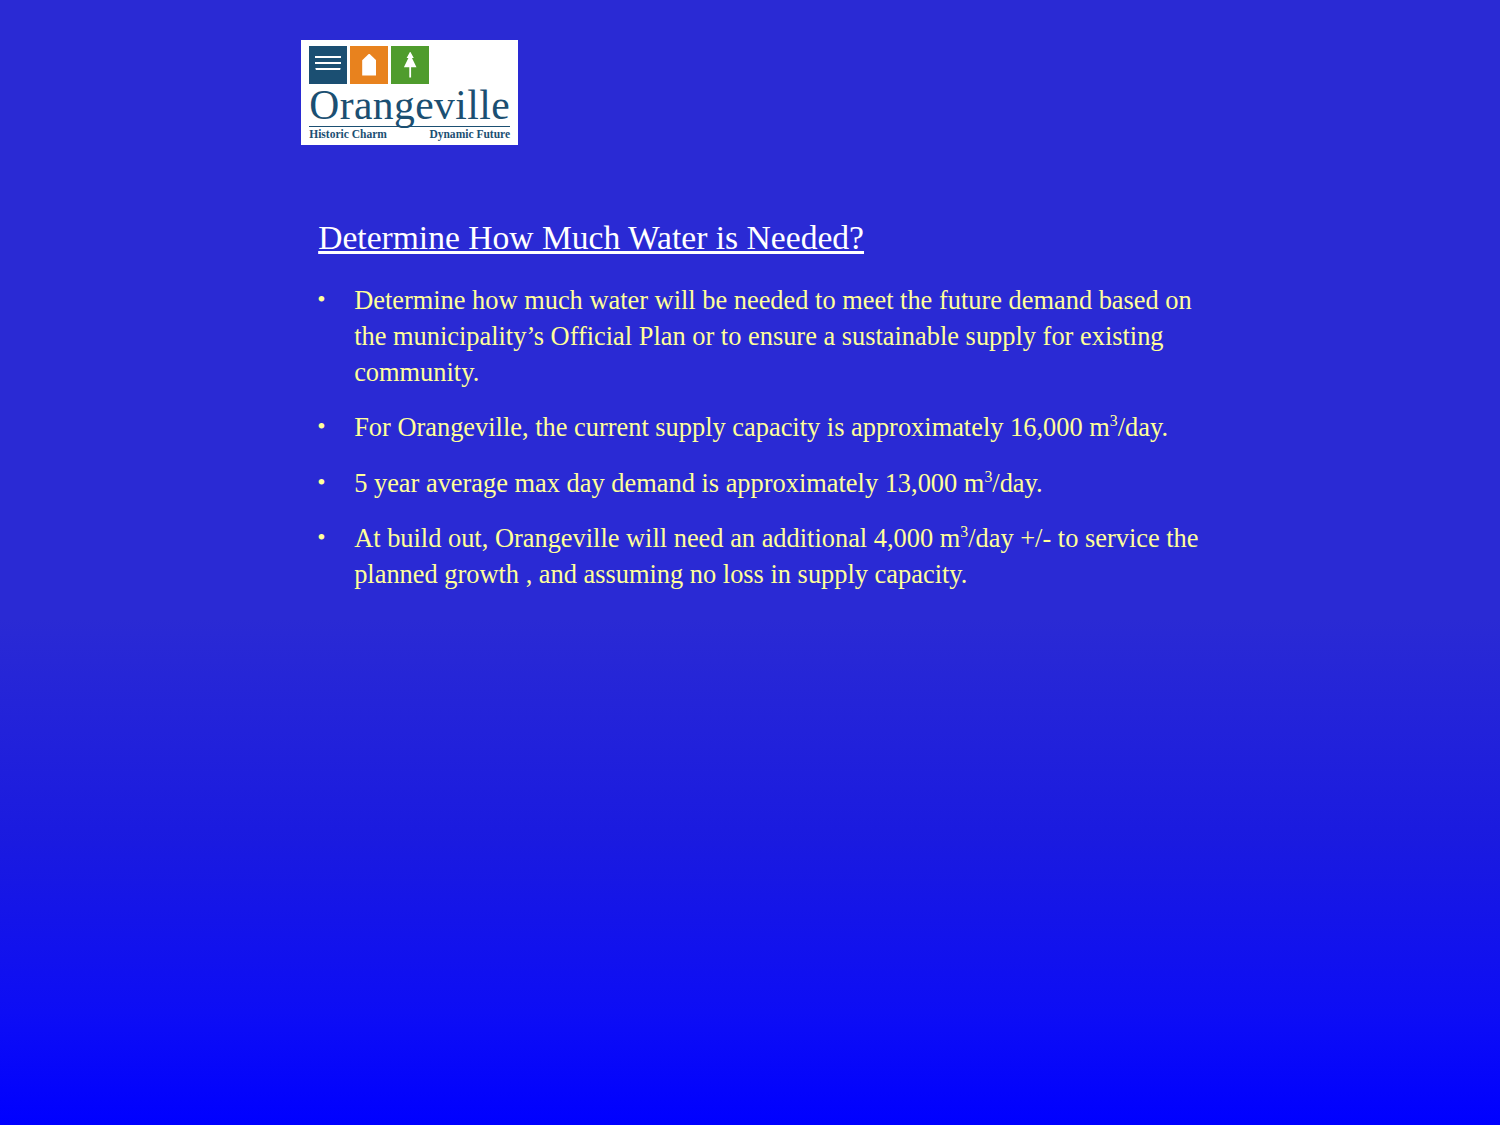Orangeville
Historic Charm Dynamic Future
Determine How Much Water is Needed?
Determine how much water will be needed to meet the future demand based on the municipality’s Official Plan or to ensure a sustainable supply for existing community.
For Orangeville, the current supply capacity is approximately 16,000 m3/day.
5 year average max day demand is approximately 13,000 m3/day.
At build out, Orangeville will need an additional 4,000 m3/day +/- to service the planned growth , and assuming no loss in supply capacity.